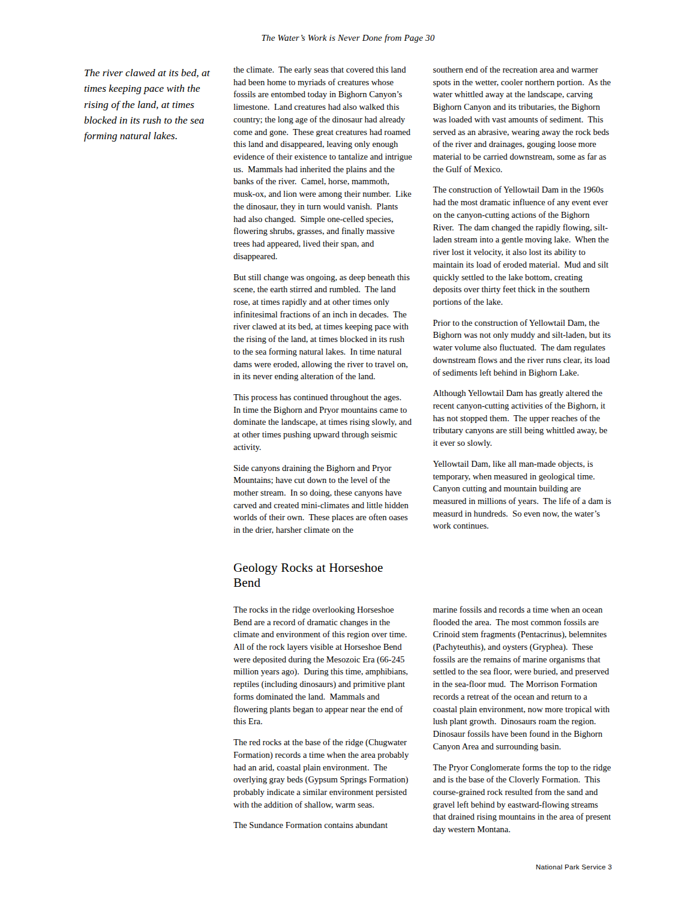The Water’s Work is Never Done from Page 30
The river clawed at its bed, at times keeping pace with the rising of the land, at times blocked in its rush to the sea forming natural lakes.
the climate. The early seas that covered this land had been home to myriads of creatures whose fossils are entombed today in Bighorn Canyon’s limestone. Land creatures had also walked this country; the long age of the dinosaur had already come and gone. These great creatures had roamed this land and disappeared, leaving only enough evidence of their existence to tantalize and intrigue us. Mammals had inherited the plains and the banks of the river. Camel, horse, mammoth, musk-ox, and lion were among their number. Like the dinosaur, they in turn would vanish. Plants had also changed. Simple one-celled species, flowering shrubs, grasses, and finally massive trees had appeared, lived their span, and disappeared.
But still change was ongoing, as deep beneath this scene, the earth stirred and rumbled. The land rose, at times rapidly and at other times only infinitesimal fractions of an inch in decades. The river clawed at its bed, at times keeping pace with the rising of the land, at times blocked in its rush to the sea forming natural lakes. In time natural dams were eroded, allowing the river to travel on, in its never ending alteration of the land.
This process has continued throughout the ages. In time the Bighorn and Pryor mountains came to dominate the landscape, at times rising slowly, and at other times pushing upward through seismic activity.
Side canyons draining the Bighorn and Pryor Mountains; have cut down to the level of the mother stream. In so doing, these canyons have carved and created mini-climates and little hidden worlds of their own. These places are often oases in the drier, harsher climate on the
southern end of the recreation area and warmer spots in the wetter, cooler northern portion. As the water whittled away at the landscape, carving Bighorn Canyon and its tributaries, the Bighorn was loaded with vast amounts of sediment. This served as an abrasive, wearing away the rock beds of the river and drainages, gouging loose more material to be carried downstream, some as far as the Gulf of Mexico.
The construction of Yellowtail Dam in the 1960s had the most dramatic influence of any event ever on the canyon-cutting actions of the Bighorn River. The dam changed the rapidly flowing, silt-laden stream into a gentle moving lake. When the river lost it velocity, it also lost its ability to maintain its load of eroded material. Mud and silt quickly settled to the lake bottom, creating deposits over thirty feet thick in the southern portions of the lake.
Prior to the construction of Yellowtail Dam, the Bighorn was not only muddy and silt-laden, but its water volume also fluctuated. The dam regulates downstream flows and the river runs clear, its load of sediments left behind in Bighorn Lake.
Although Yellowtail Dam has greatly altered the recent canyon-cutting activities of the Bighorn, it has not stopped them. The upper reaches of the tributary canyons are still being whittled away, be it ever so slowly.
Yellowtail Dam, like all man-made objects, is temporary, when measured in geological time. Canyon cutting and mountain building are measured in millions of years. The life of a dam is measurd in hundreds. So even now, the water’s work continues.
Geology Rocks at Horseshoe Bend
The rocks in the ridge overlooking Horseshoe Bend are a record of dramatic changes in the climate and environment of this region over time. All of the rock layers visible at Horseshoe Bend were deposited during the Mesozoic Era (66-245 million years ago). During this time, amphibians, reptiles (including dinosaurs) and primitive plant forms dominated the land. Mammals and flowering plants began to appear near the end of this Era.
The red rocks at the base of the ridge (Chugwater Formation) records a time when the area probably had an arid, coastal plain environment. The overlying gray beds (Gypsum Springs Formation) probably indicate a similar environment persisted with the addition of shallow, warm seas.
The Sundance Formation contains abundant
marine fossils and records a time when an ocean flooded the area. The most common fossils are Crinoid stem fragments (Pentacrinus), belemnites (Pachyteuthis), and oysters (Gryphea). These fossils are the remains of marine organisms that settled to the sea floor, were buried, and preserved in the sea-floor mud. The Morrison Formation records a retreat of the ocean and return to a coastal plain environment, now more tropical with lush plant growth. Dinosaurs roam the region. Dinosaur fossils have been found in the Bighorn Canyon Area and surrounding basin.
The Pryor Conglomerate forms the top to the ridge and is the base of the Cloverly Formation. This course-grained rock resulted from the sand and gravel left behind by eastward-flowing streams that drained rising mountains in the area of present day western Montana.
National Park Service 3